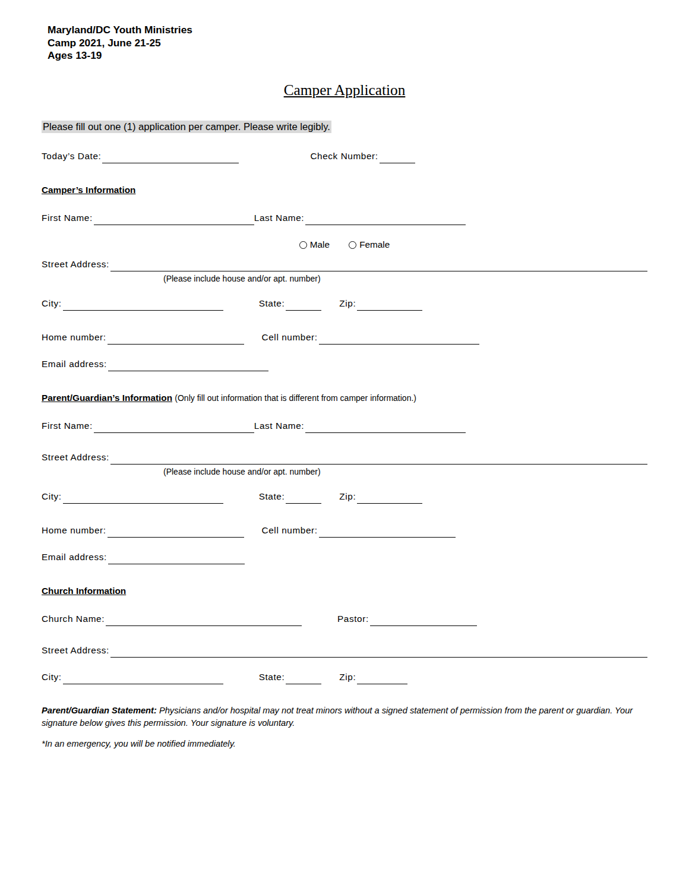Maryland/DC Youth Ministries
Camp 2021, June 21-25
Ages 13-19
Camper Application
Please fill out one (1) application per camper. Please write legibly.
Today’s Date: Check Number:
Camper’s Information
First Name: Last Name:
Male Female
Street Address:
(Please include house and/or apt. number)
City: State: Zip:
Home number: Cell number:
Email address:
Parent/Guardian’s Information (Only fill out information that is different from camper information.)
First Name: Last Name:
Street Address:
(Please include house and/or apt. number)
City: State: Zip:
Home number: Cell number:
Email address:
Church Information
Church Name: Pastor:
Street Address:
City: State: Zip:
Parent/Guardian Statement: Physicians and/or hospital may not treat minors without a signed statement of permission from the parent or guardian. Your signature below gives this permission. Your signature is voluntary.
*In an emergency, you will be notified immediately.